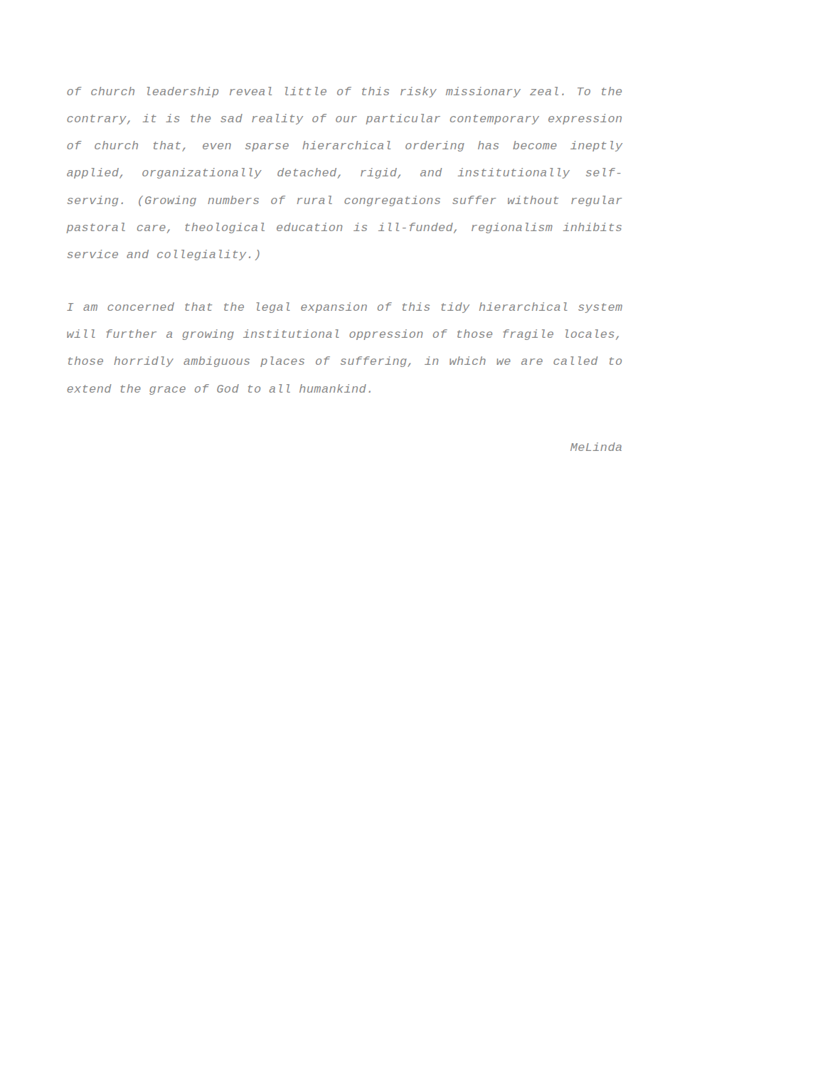of church leadership reveal little of this risky missionary zeal. To the contrary, it is the sad reality of our particular contemporary expression of church that, even sparse hierarchical ordering has become ineptly applied, organizationally detached, rigid, and institutionally self-serving. (Growing numbers of rural congregations suffer without regular pastoral care, theological education is ill-funded, regionalism inhibits service and collegiality.)
I am concerned that the legal expansion of this tidy hierarchical system will further a growing institutional oppression of those fragile locales, those horridly ambiguous places of suffering, in which we are called to extend the grace of God to all humankind.
MeLinda